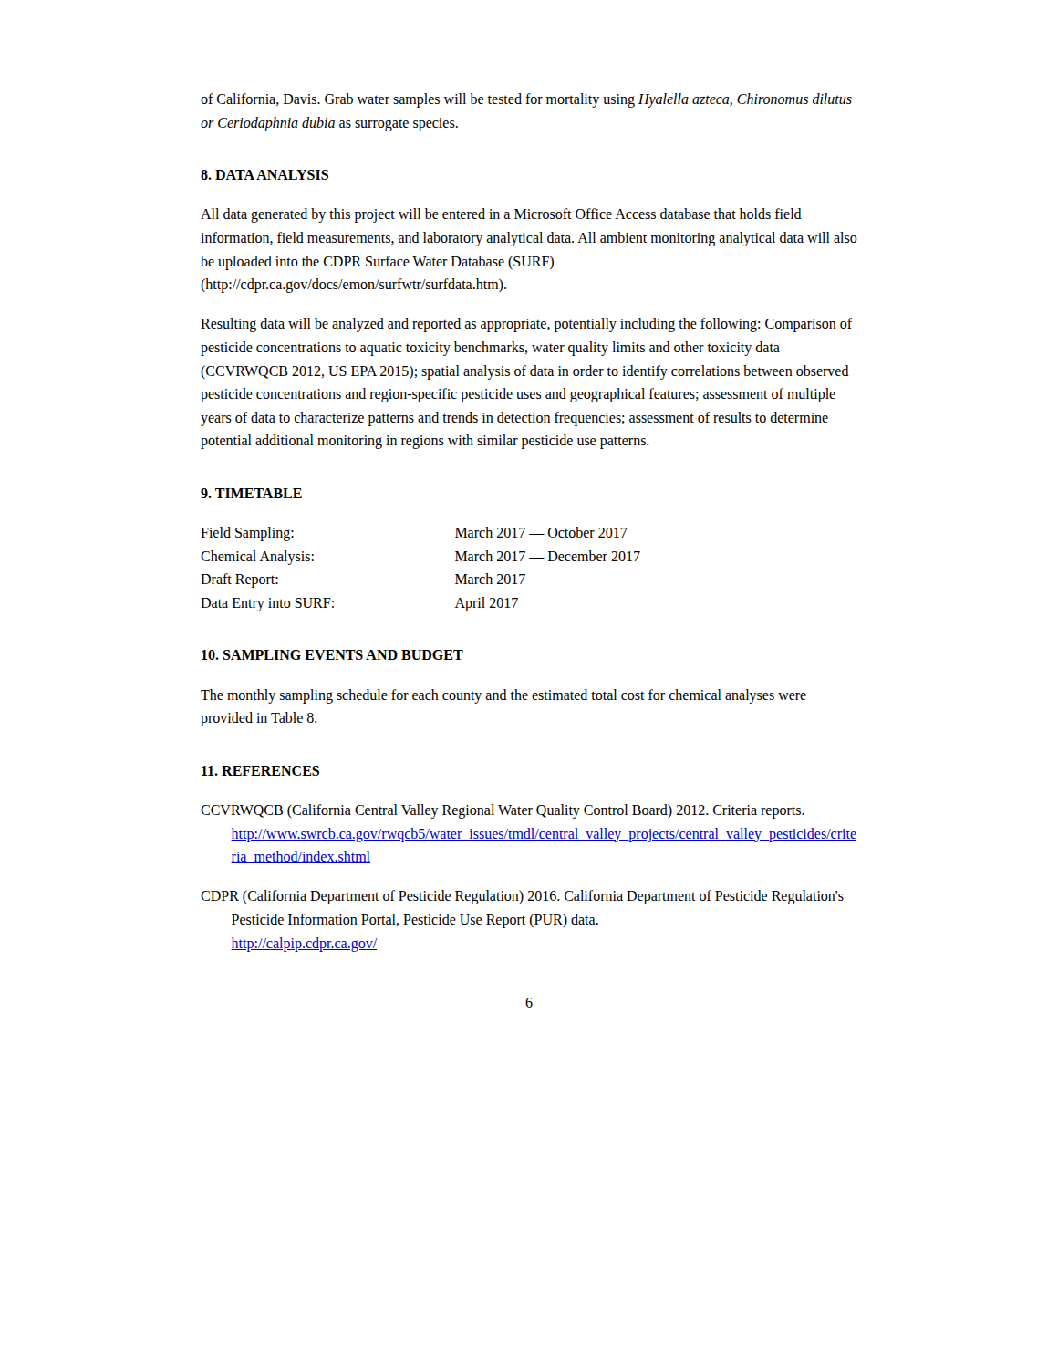of California, Davis. Grab water samples will be tested for mortality using Hyalella azteca, Chironomus dilutus or Ceriodaphnia dubia as surrogate species.
8. DATA ANALYSIS
All data generated by this project will be entered in a Microsoft Office Access database that holds field information, field measurements, and laboratory analytical data. All ambient monitoring analytical data will also be uploaded into the CDPR Surface Water Database (SURF) (http://cdpr.ca.gov/docs/emon/surfwtr/surfdata.htm).
Resulting data will be analyzed and reported as appropriate, potentially including the following: Comparison of pesticide concentrations to aquatic toxicity benchmarks, water quality limits and other toxicity data (CCVRWQCB 2012, US EPA 2015); spatial analysis of data in order to identify correlations between observed pesticide concentrations and region-specific pesticide uses and geographical features; assessment of multiple years of data to characterize patterns and trends in detection frequencies; assessment of results to determine potential additional monitoring in regions with similar pesticide use patterns.
9. TIMETABLE
| Field Sampling: | March 2017 — October 2017 |
| Chemical Analysis: | March 2017 — December 2017 |
| Draft Report: | March 2017 |
| Data Entry into SURF: | April 2017 |
10. SAMPLING EVENTS AND BUDGET
The monthly sampling schedule for each county and the estimated total cost for chemical analyses were provided in Table 8.
11. REFERENCES
CCVRWQCB (California Central Valley Regional Water Quality Control Board) 2012. Criteria reports.
http://www.swrcb.ca.gov/rwqcb5/water_issues/tmdl/central_valley_projects/central_valley_pesticides/criteria_method/index.shtml
CDPR (California Department of Pesticide Regulation) 2016. California Department of Pesticide Regulation's Pesticide Information Portal, Pesticide Use Report (PUR) data.
http://calpip.cdpr.ca.gov/
6